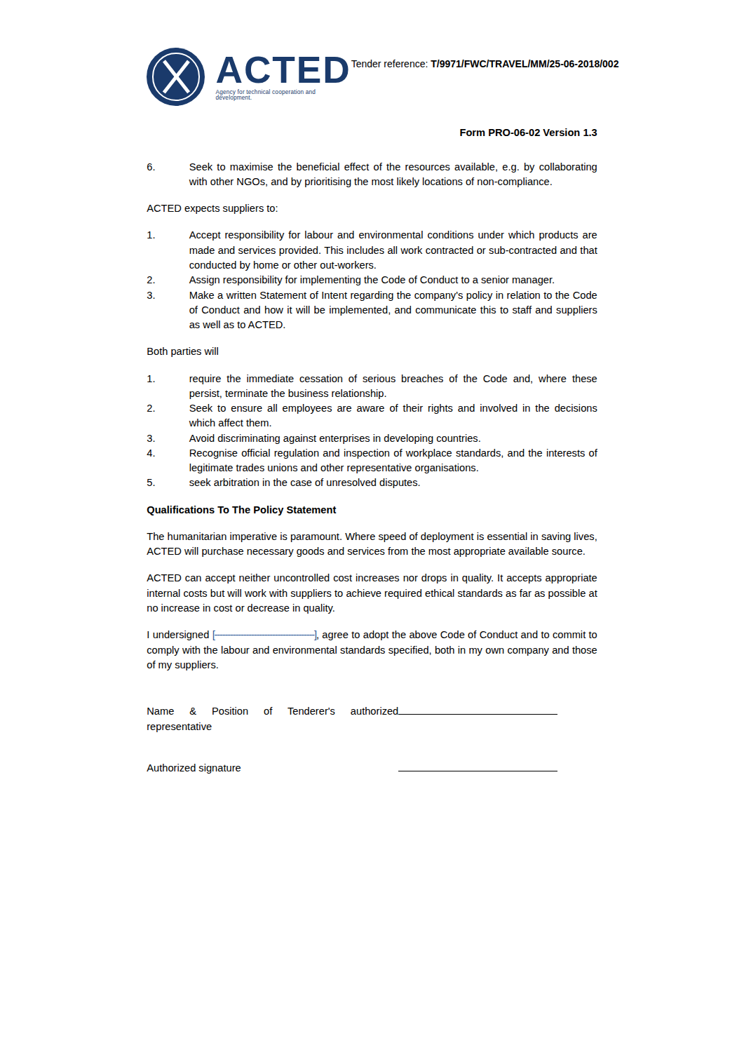ACTED Agency for technical cooperation and development.
Tender reference: T/9971/FWC/TRAVEL/MM/25-06-2018/002
Form PRO-06-02 Version 1.3
6. Seek to maximise the beneficial effect of the resources available, e.g. by collaborating with other NGOs, and by prioritising the most likely locations of non-compliance.
ACTED expects suppliers to:
1. Accept responsibility for labour and environmental conditions under which products are made and services provided. This includes all work contracted or sub-contracted and that conducted by home or other out-workers.
2. Assign responsibility for implementing the Code of Conduct to a senior manager.
3. Make a written Statement of Intent regarding the company's policy in relation to the Code of Conduct and how it will be implemented, and communicate this to staff and suppliers as well as to ACTED.
Both parties will
1. require the immediate cessation of serious breaches of the Code and, where these persist, terminate the business relationship.
2. Seek to ensure all employees are aware of their rights and involved in the decisions which affect them.
3. Avoid discriminating against enterprises in developing countries.
4. Recognise official regulation and inspection of workplace standards, and the interests of legitimate trades unions and other representative organisations.
5. seek arbitration in the case of unresolved disputes.
Qualifications To The Policy Statement
The humanitarian imperative is paramount. Where speed of deployment is essential in saving lives, ACTED will purchase necessary goods and services from the most appropriate available source.
ACTED can accept neither uncontrolled cost increases nor drops in quality. It accepts appropriate internal costs but will work with suppliers to achieve required ethical standards as far as possible at no increase in cost or decrease in quality.
I undersigned [--------------------------------------], agree to adopt the above Code of Conduct and to commit to comply with the labour and environmental standards specified, both in my own company and those of my suppliers.
Name & Position of Tenderer's authorized representative
Authorized signature